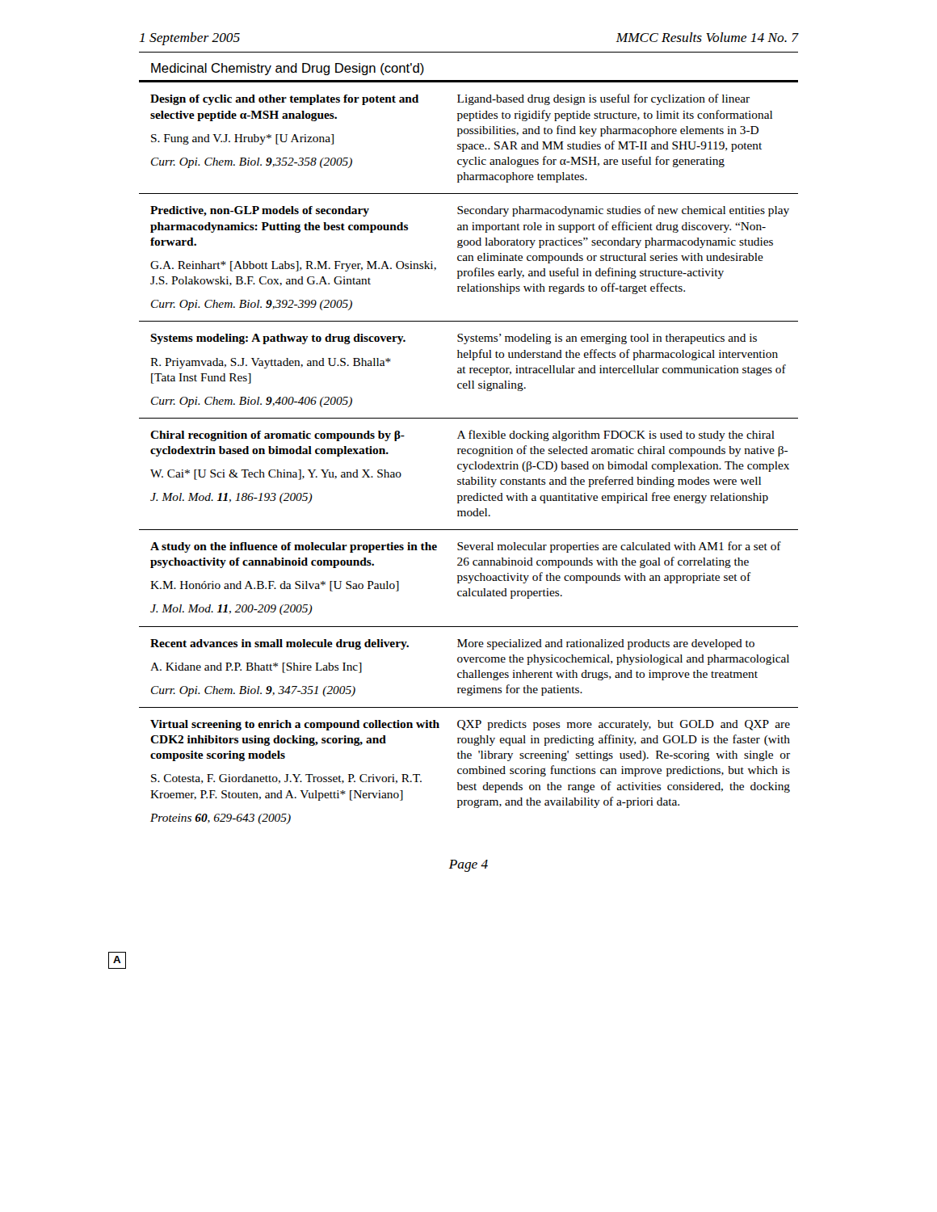1 September 2005
MMCC Results Volume 14 No. 7
Medicinal Chemistry and Drug Design (cont'd)
| Design of cyclic and other templates for potent and selective peptide α-MSH analogues. S. Fung and V.J. Hruby* [U Arizona] Curr. Opi. Chem. Biol. 9 ,352-358 (2005) | Ligand-based drug design is useful for cyclization of linear peptides to rigidify peptide structure, to limit its conformational possibilities, and to find key pharmacophore elements in 3-D space.. SAR and MM studies of MT-II and SHU-9119, potent cyclic analogues for α-MSH, are useful for generating pharmacophore templates. |
| Predictive, non-GLP models of secondary pharmacodynamics: Putting the best compounds forward. G.A. Reinhart* [Abbott Labs], R.M. Fryer, M.A. Osinski, J.S. Polakowski, B.F. Cox, and G.A. Gintant Curr. Opi. Chem. Biol. 9 ,392-399 (2005) | Secondary pharmacodynamic studies of new chemical entities play an important role in support of efficient drug discovery. “Non-good laboratory practices” secondary pharmacodynamic studies can eliminate compounds or structural series with undesirable profiles early, and useful in defining structure-activity relationships with regards to off-target effects. |
| Systems modeling: A pathway to drug discovery. R. Priyamvada, S.J. Vayttaden, and U.S. Bhalla* [Tata Inst Fund Res] Curr. Opi. Chem. Biol. 9 ,400-406 (2005) | Systems’ modeling is an emerging tool in therapeutics and is helpful to understand the effects of pharmacological intervention at receptor, intracellular and intercellular communication stages of cell signaling. |
| Chiral recognition of aromatic compounds by β-cyclodextrin based on bimodal complexation. W. Cai* [U Sci & Tech China], Y. Yu, and X. Shao J. Mol. Mod. 11 , 186-193 (2005) | A flexible docking algorithm FDOCK is used to study the chiral recognition of the selected aromatic chiral compounds by native β-cyclodextrin (β-CD) based on bimodal complexation. The complex stability constants and the preferred binding modes were well predicted with a quantitative empirical free energy relationship model. |
| A study on the influence of molecular properties in the psychoactivity of cannabinoid compounds. K.M. Honório and A.B.F. da Silva* [U Sao Paulo] J. Mol. Mod. 11 , 200-209 (2005) | Several molecular properties are calculated with AM1 for a set of 26 cannabinoid compounds with the goal of correlating the psychoactivity of the compounds with an appropriate set of calculated properties. |
| Recent advances in small molecule drug delivery. A. Kidane and P.P. Bhatt* [Shire Labs Inc] Curr. Opi. Chem. Biol. 9 , 347-351 (2005) | More specialized and rationalized products are developed to overcome the physicochemical, physiological and pharmacological challenges inherent with drugs, and to improve the treatment regimens for the patients. |
| Virtual screening to enrich a compound collection with CDK2 inhibitors using docking, scoring, and composite scoring models S. Cotesta, F. Giordanetto, J.Y. Trosset, P. Crivori, R.T. Kroemer, P.F. Stouten, and A. Vulpetti* [Nerviano] Proteins 60 , 629-643 (2005) | QXP predicts poses more accurately, but GOLD and QXP are roughly equal in predicting affinity, and GOLD is the faster (with the 'library screening' settings used). Re-scoring with single or combined scoring functions can improve predictions, but which is best depends on the range of activities considered, the docking program, and the availability of a-priori data. |
A
Page 4